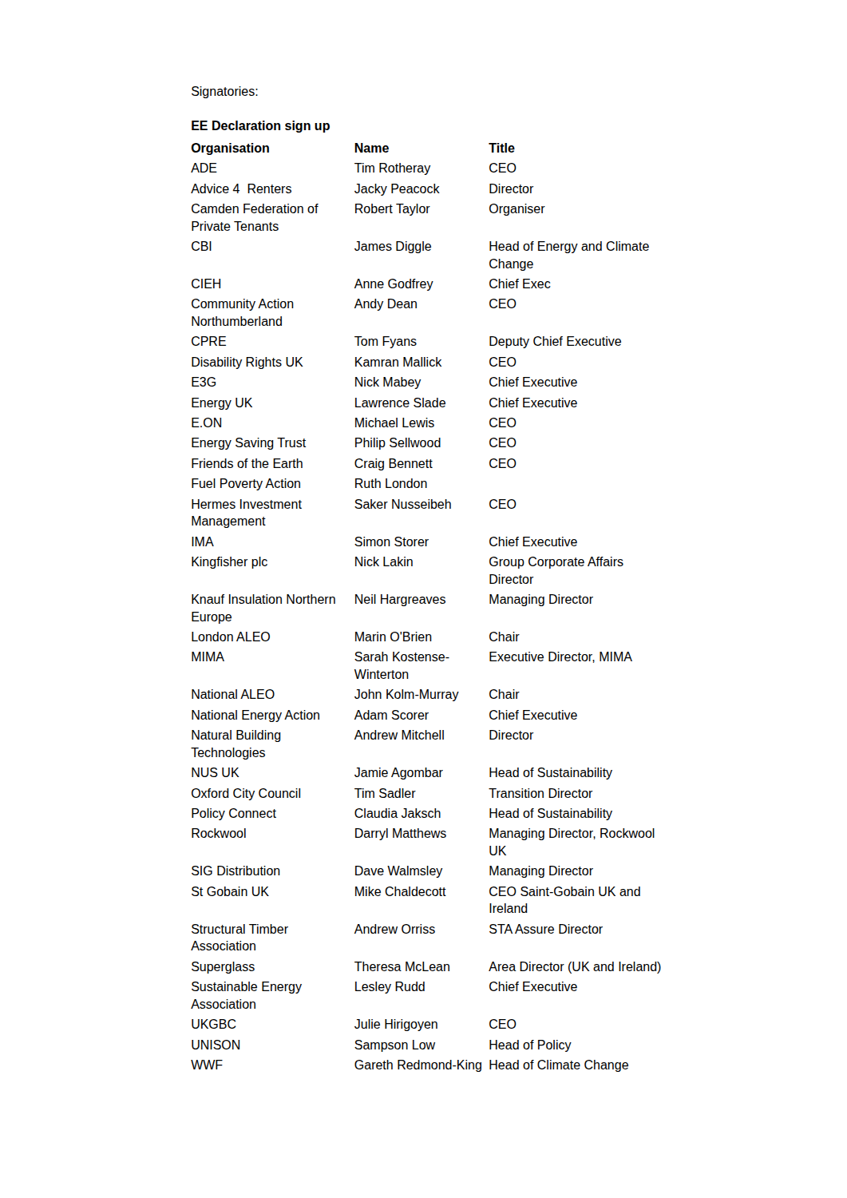Signatories:
EE Declaration sign up
| Organisation | Name | Title |
| --- | --- | --- |
| ADE | Tim Rotheray | CEO |
| Advice 4 Renters | Jacky Peacock | Director |
| Camden Federation of Private Tenants | Robert Taylor | Organiser |
| CBI | James Diggle | Head of Energy and Climate Change |
| CIEH | Anne Godfrey | Chief Exec |
| Community Action Northumberland | Andy Dean | CEO |
| CPRE | Tom Fyans | Deputy Chief Executive |
| Disability Rights UK | Kamran Mallick | CEO |
| E3G | Nick Mabey | Chief Executive |
| Energy UK | Lawrence Slade | Chief Executive |
| E.ON | Michael Lewis | CEO |
| Energy Saving Trust | Philip Sellwood | CEO |
| Friends of the Earth | Craig Bennett | CEO |
| Fuel Poverty Action | Ruth London | |
| Hermes Investment Management | Saker Nusseibeh | CEO |
| IMA | Simon Storer | Chief Executive |
| Kingfisher plc | Nick Lakin | Group Corporate Affairs Director |
| Knauf Insulation Northern Europe | Neil Hargreaves | Managing Director |
| London ALEO | Marin O'Brien | Chair |
| MIMA | Sarah Kostense-Winterton | Executive Director, MIMA |
| National ALEO | John Kolm-Murray | Chair |
| National Energy Action | Adam Scorer | Chief Executive |
| Natural Building Technologies | Andrew Mitchell | Director |
| NUS UK | Jamie Agombar | Head of Sustainability |
| Oxford City Council | Tim Sadler | Transition Director |
| Policy Connect | Claudia Jaksch | Head of Sustainability |
| Rockwool | Darryl Matthews | Managing Director, Rockwool UK |
| SIG Distribution | Dave Walmsley | Managing Director |
| St Gobain UK | Mike Chaldecott | CEO Saint-Gobain UK and Ireland |
| Structural Timber Association | Andrew Orriss | STA Assure Director |
| Superglass | Theresa McLean | Area Director (UK and Ireland) |
| Sustainable Energy Association | Lesley Rudd | Chief Executive |
| UKGBC | Julie Hirigoyen | CEO |
| UNISON | Sampson Low | Head of Policy |
| WWF | Gareth Redmond-King | Head of Climate Change |